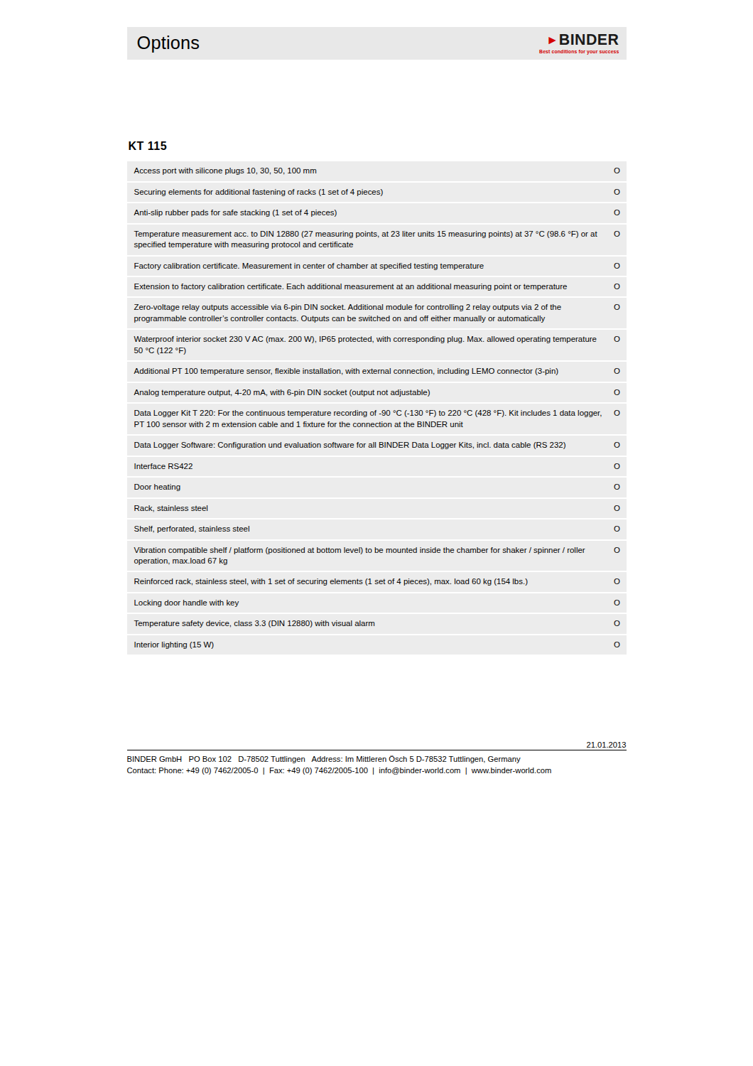Options
►BINDER
Best conditions for your success
KT 115
| Access port with silicone plugs 10, 30, 50, 100 mm | O |
| Securing elements for additional fastening of racks (1 set of 4 pieces) | O |
| Anti-slip rubber pads for safe stacking (1 set of 4 pieces) | O |
| Temperature measurement acc. to DIN 12880 (27 measuring points, at 23 liter units 15 measuring points) at 37 °C (98.6 °F) or at specified temperature with measuring protocol and certificate | O |
| Factory calibration certificate. Measurement in center of chamber at specified testing temperature | O |
| Extension to factory calibration certificate. Each additional measurement at an additional measuring point or temperature | O |
| Zero-voltage relay outputs accessible via 6-pin DIN socket. Additional module for controlling 2 relay outputs via 2 of the programmable controller’s controller contacts. Outputs can be switched on and off either manually or automatically | O |
| Waterproof interior socket 230 V AC (max. 200 W), IP65 protected, with corresponding plug. Max. allowed operating temperature 50 °C (122 °F) | O |
| Additional PT 100 temperature sensor, flexible installation, with external connection, including LEMO connector (3-pin) | O |
| Analog temperature output, 4-20 mA, with 6-pin DIN socket (output not adjustable) | O |
| Data Logger Kit T 220: For the continuous temperature recording of -90 °C (-130 °F) to 220 °C (428 °F). Kit includes 1 data logger, PT 100 sensor with 2 m extension cable and 1 fixture for the connection at the BINDER unit | O |
| Data Logger Software: Configuration und evaluation software for all BINDER Data Logger Kits, incl. data cable (RS 232) | O |
| Interface RS422 | O |
| Door heating | O |
| Rack, stainless steel | O |
| Shelf, perforated, stainless steel | O |
| Vibration compatible shelf / platform (positioned at bottom level) to be mounted inside the chamber for shaker / spinner / roller operation, max.load 67 kg | O |
| Reinforced rack, stainless steel, with 1 set of securing elements (1 set of 4 pieces), max. load 60 kg (154 lbs.) | O |
| Locking door handle with key | O |
| Temperature safety device, class 3.3 (DIN 12880) with visual alarm | O |
| Interior lighting (15 W) | O |
21.01.2013
BINDER GmbH PO Box 102 D-78502 Tuttlingen Address: Im Mittleren Ösch 5 D-78532 Tuttlingen, Germany
Contact: Phone: +49 (0) 7462/2005-0 | Fax: +49 (0) 7462/2005-100 | info@binder-world.com | www.binder-world.com